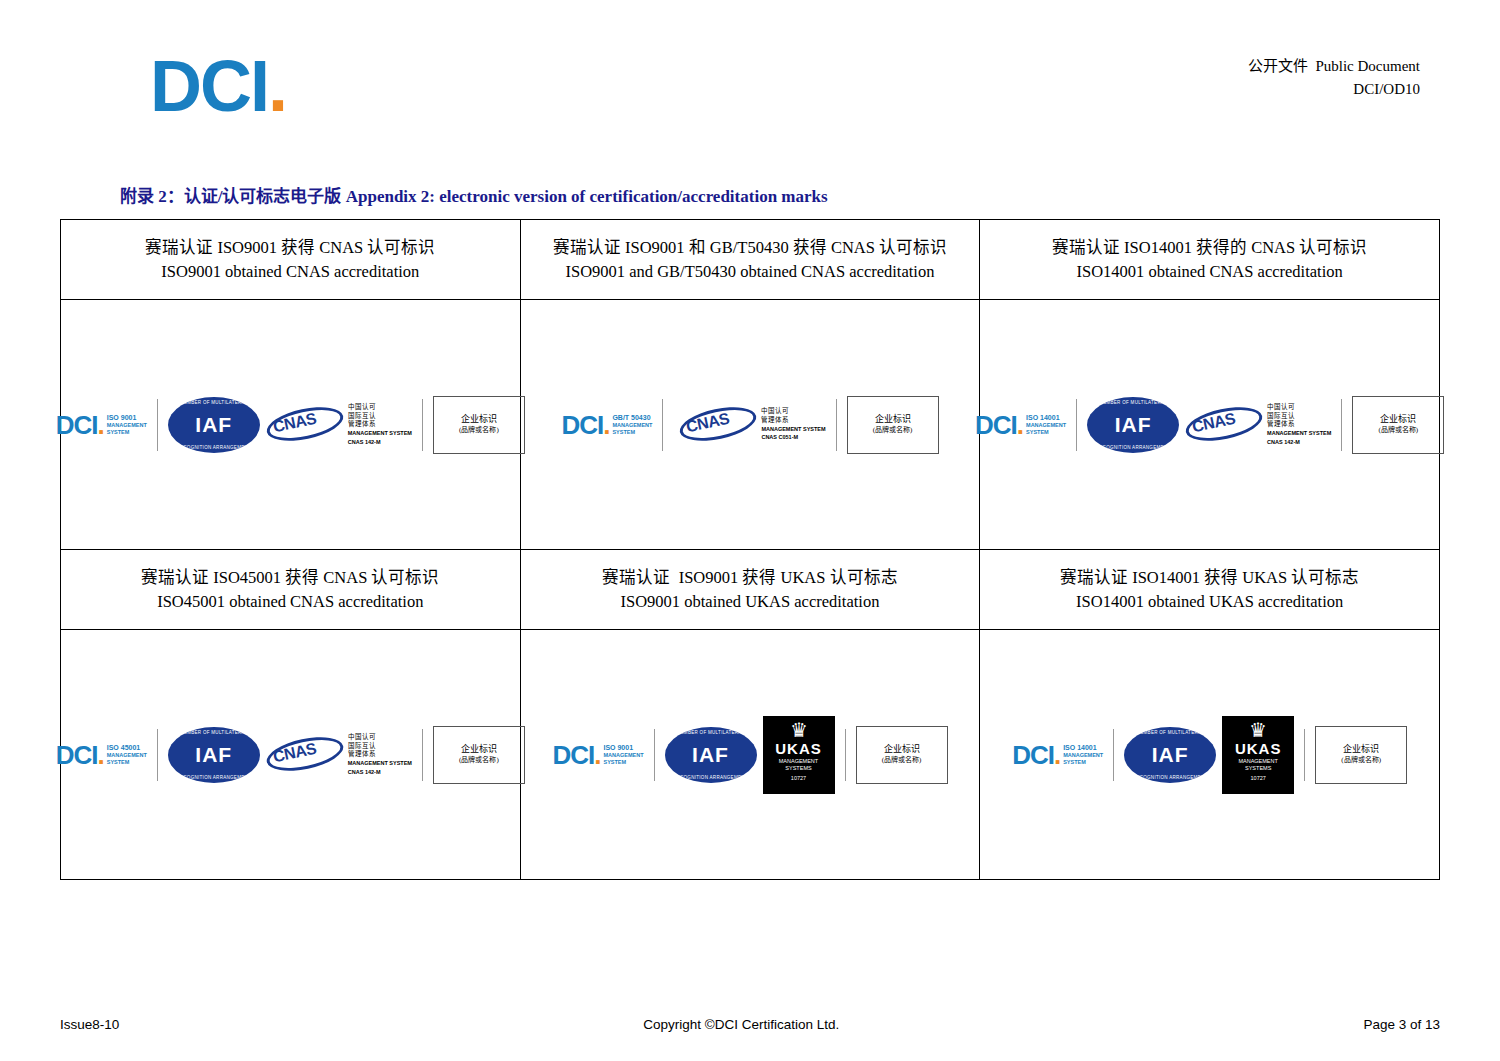DCI.
公开文件 Public Document
DCI/OD10
附录 2：认证/认可标志电子版 Appendix 2: electronic version of certification/accreditation marks
| 赛瑞认证 ISO9001 获得 CNAS 认可标识 ISO9001 obtained CNAS accreditation | 赛瑞认证 ISO9001 和 GB/T50430 获得 CNAS 认可标识 ISO9001 and GB/T50430 obtained CNAS accreditation | 赛瑞认证 ISO14001 获得的 CNAS 认可标识 ISO14001 obtained CNAS accreditation |
| DCI . ISO 9001 MANAGEMENT SYSTEM MEMBER OF MULTILATERAL IAF RECOGNITION ARRANGEMENT CNAS 中国认可 国际互认 管理体系 MANAGEMENT SYSTEM CNAS 142-M 企业标识 (品牌或名称) | DCI . GB/T 50430 MANAGEMENT SYSTEM CNAS 中国认可 管理体系 MANAGEMENT SYSTEM CNAS C051-M 企业标识 (品牌或名称) | DCI . ISO 14001 MANAGEMENT SYSTEM MEMBER OF MULTILATERAL IAF RECOGNITION ARRANGEMENT CNAS 中国认可 国际互认 管理体系 MANAGEMENT SYSTEM CNAS 142-M 企业标识 (品牌或名称) |
| 赛瑞认证 ISO45001 获得 CNAS 认可标识 ISO45001 obtained CNAS accreditation | 赛瑞认证 ISO9001 获得 UKAS 认可标志 ISO9001 obtained UKAS accreditation | 赛瑞认证 ISO14001 获得 UKAS 认可标志 ISO14001 obtained UKAS accreditation |
| DCI . ISO 45001 MANAGEMENT SYSTEM MEMBER OF MULTILATERAL IAF RECOGNITION ARRANGEMENT CNAS 中国认可 国际互认 管理体系 MANAGEMENT SYSTEM CNAS 142-M 企业标识 (品牌或名称) | DCI . ISO 9001 MANAGEMENT SYSTEM MEMBER OF MULTILATERAL IAF RECOGNITION ARRANGEMENT ♛ UKAS MANAGEMENT SYSTEMS 10727 企业标识 (品牌或名称) | DCI . ISO 14001 MANAGEMENT SYSTEM MEMBER OF MULTILATERAL IAF RECOGNITION ARRANGEMENT ♛ UKAS MANAGEMENT SYSTEMS 10727 企业标识 (品牌或名称) |
Issue8-10
Copyright ©DCI Certification Ltd.
Page 3 of 13